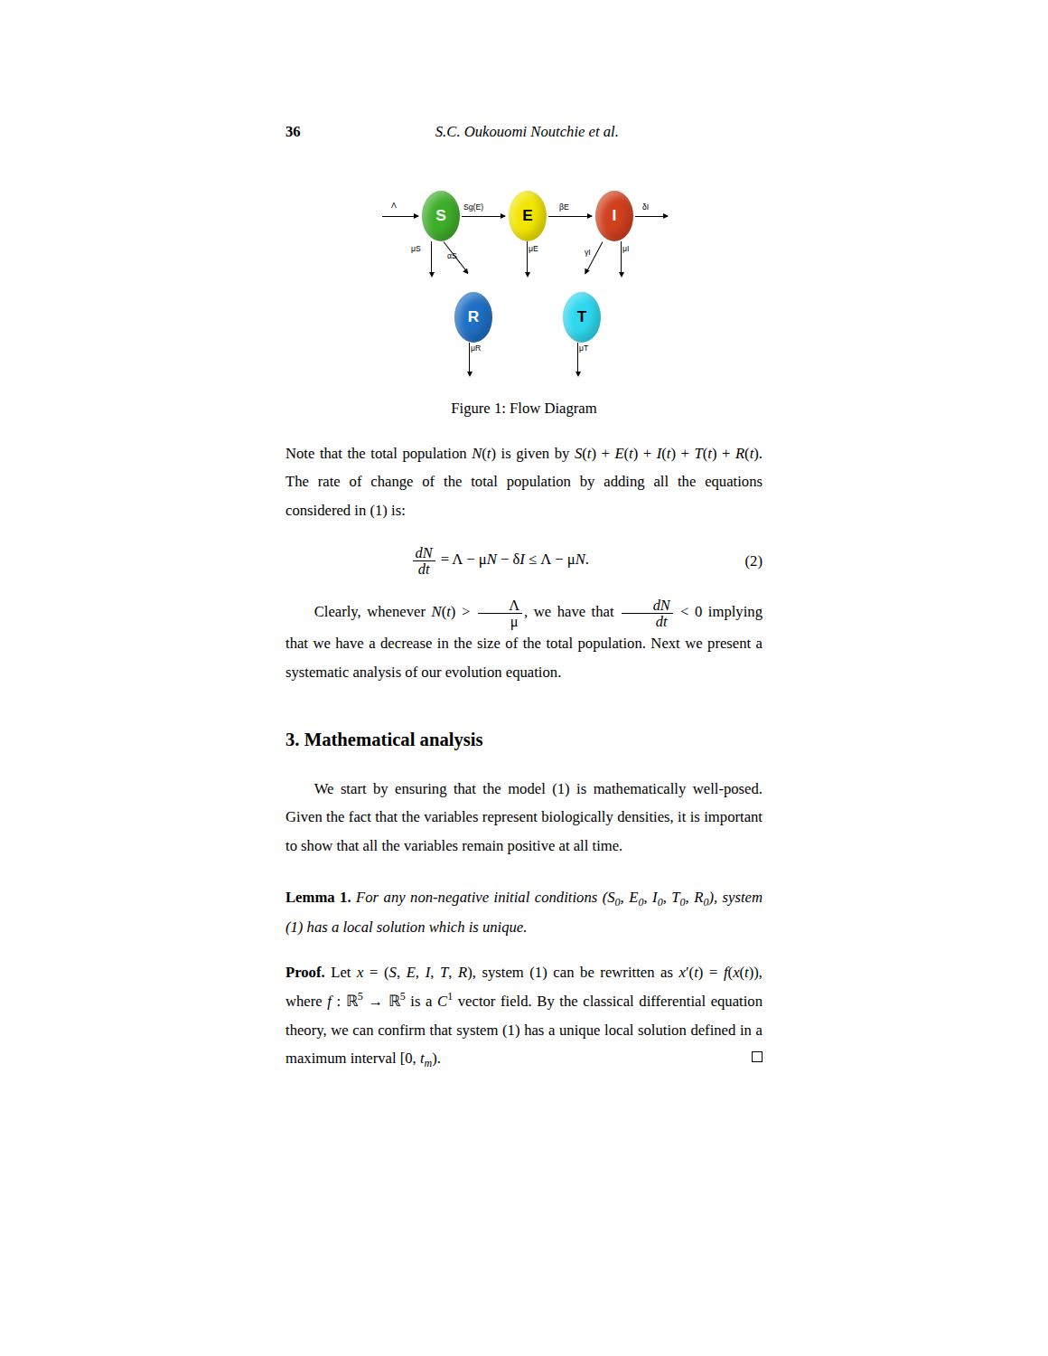36 S.C. Oukouomi Noutchie et al.
S
E
I
R
T
Λ
Sg(E)
βE
δI
μS
αS
μE
γI
μI
μR
μT
Figure 1: Flow Diagram
Note that the total population N(t) is given by S(t) + E(t) + I(t) + T(t) + R(t). The rate of change of the total population by adding all the equations considered in (1) is:
dN dt = Λ − μN − δI ≤ Λ − μN. (2)
Clearly, whenever N(t) > Λμ, we have that dN dt < 0 implying that we have a decrease in the size of the total population. Next we present a systematic analysis of our evolution equation.
3. Mathematical analysis
We start by ensuring that the model (1) is mathematically well-posed. Given the fact that the variables represent biologically densities, it is important to show that all the variables remain positive at all time.
Lemma 1. For any non-negative initial conditions (S0, E0, I0, T0, R0), system (1) has a local solution which is unique.
Proof. Let x = (S, E, I, T, R), system (1) can be rewritten as x′(t) = f(x(t)), where f : ℝ5 → ℝ5 is a C1 vector field. By the classical differential equation theory, we can confirm that system (1) has a unique local solution defined in a maximum interval [0, tm).